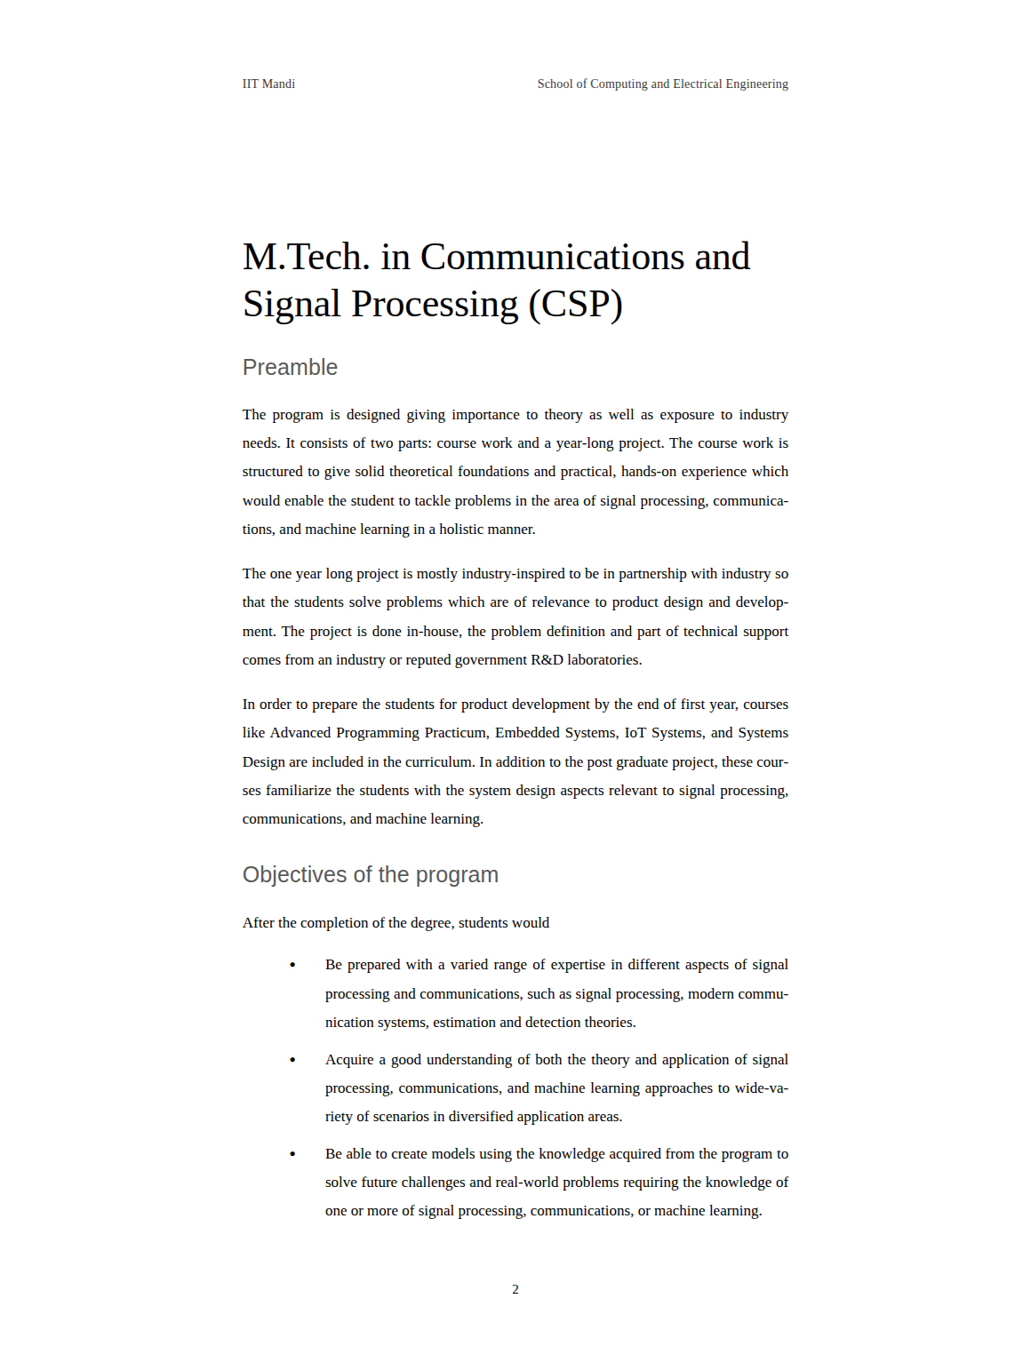IIT Mandi School of Computing and Electrical Engineering
M.Tech. in Communications and Signal Processing (CSP)
Preamble
The program is designed giving importance to theory as well as exposure to industry needs. It consists of two parts: course work and a year-long project. The course work is structured to give solid theoretical foundations and practical, hands-on experience which would enable the student to tackle problems in the area of signal processing, communications, and machine learning in a holistic manner.
The one year long project is mostly industry-inspired to be in partnership with industry so that the students solve problems which are of relevance to product design and development. The project is done in-house, the problem definition and part of technical support comes from an industry or reputed government R&D laboratories.
In order to prepare the students for product development by the end of first year, courses like Advanced Programming Practicum, Embedded Systems, IoT Systems, and Systems Design are included in the curriculum. In addition to the post graduate project, these courses familiarize the students with the system design aspects relevant to signal processing, communications, and machine learning.
Objectives of the program
After the completion of the degree, students would
Be prepared with a varied range of expertise in different aspects of signal processing and communications, such as signal processing, modern communication systems, estimation and detection theories.
Acquire a good understanding of both the theory and application of signal processing, communications, and machine learning approaches to wide-variety of scenarios in diversified application areas.
Be able to create models using the knowledge acquired from the program to solve future challenges and real-world problems requiring the knowledge of one or more of signal processing, communications, or machine learning.
2